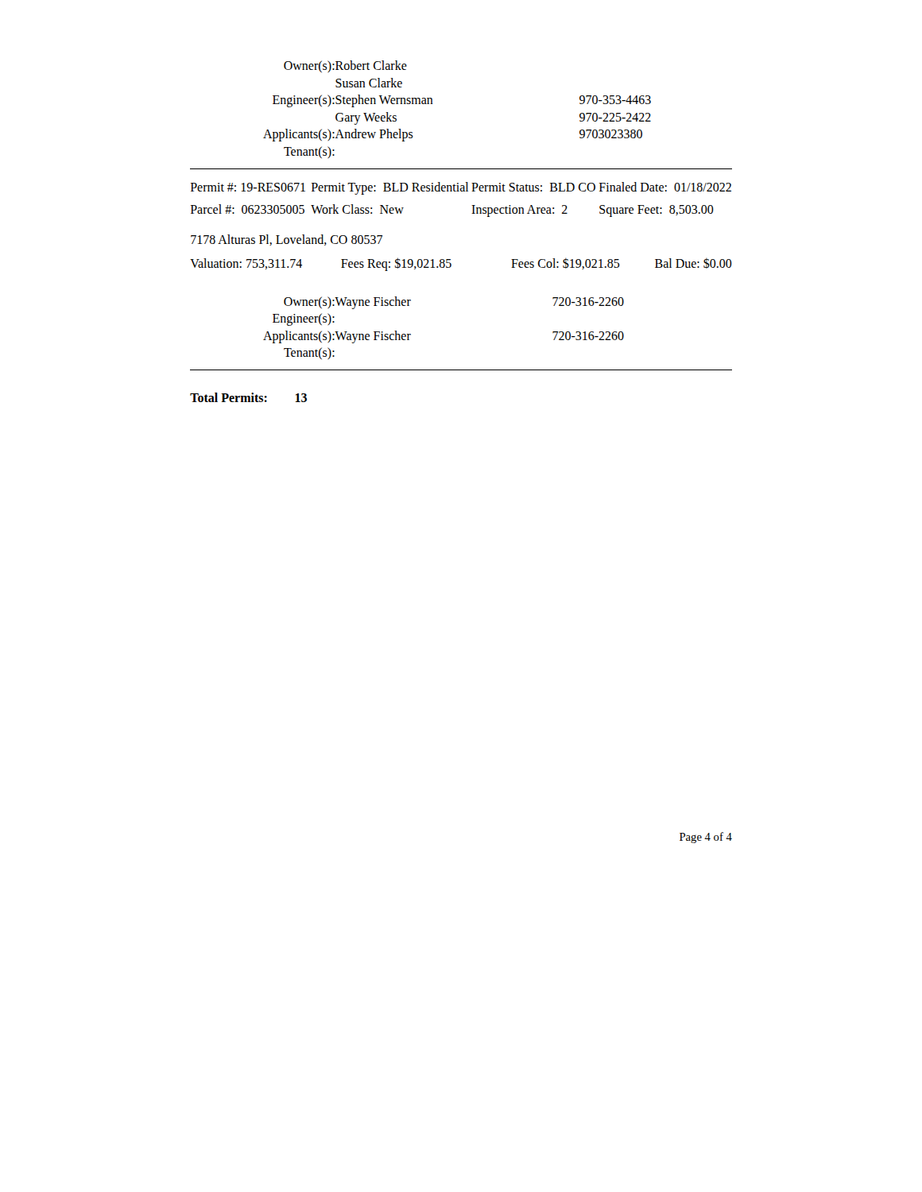| Owner(s): | Robert Clarke | |
| | Susan Clarke | |
| Engineer(s): | Stephen Wernsman | 970-353-4463 |
| | Gary Weeks | 970-225-2422 |
| Applicants(s): | Andrew Phelps | 9703023380 |
| Tenant(s): | | |
| Permit #: 19-RES0671 | Permit Type: BLD Residential | Permit Status: BLD CO | Finaled Date: 01/18/2022 |
| Parcel #: 0623305005 | Work Class: New | Inspection Area: 2 | Square Feet: 8,503.00 |
7178 Alturas Pl, Loveland, CO 80537
| Valuation: 753,311.74 | Fees Req: $19,021.85 | Fees Col: $19,021.85 | Bal Due: $0.00 |
| Owner(s): | Wayne Fischer | 720-316-2260 |
| Engineer(s): | | |
| Applicants(s): | Wayne Fischer | 720-316-2260 |
| Tenant(s): | | |
Total Permits:13
Page 4 of 4